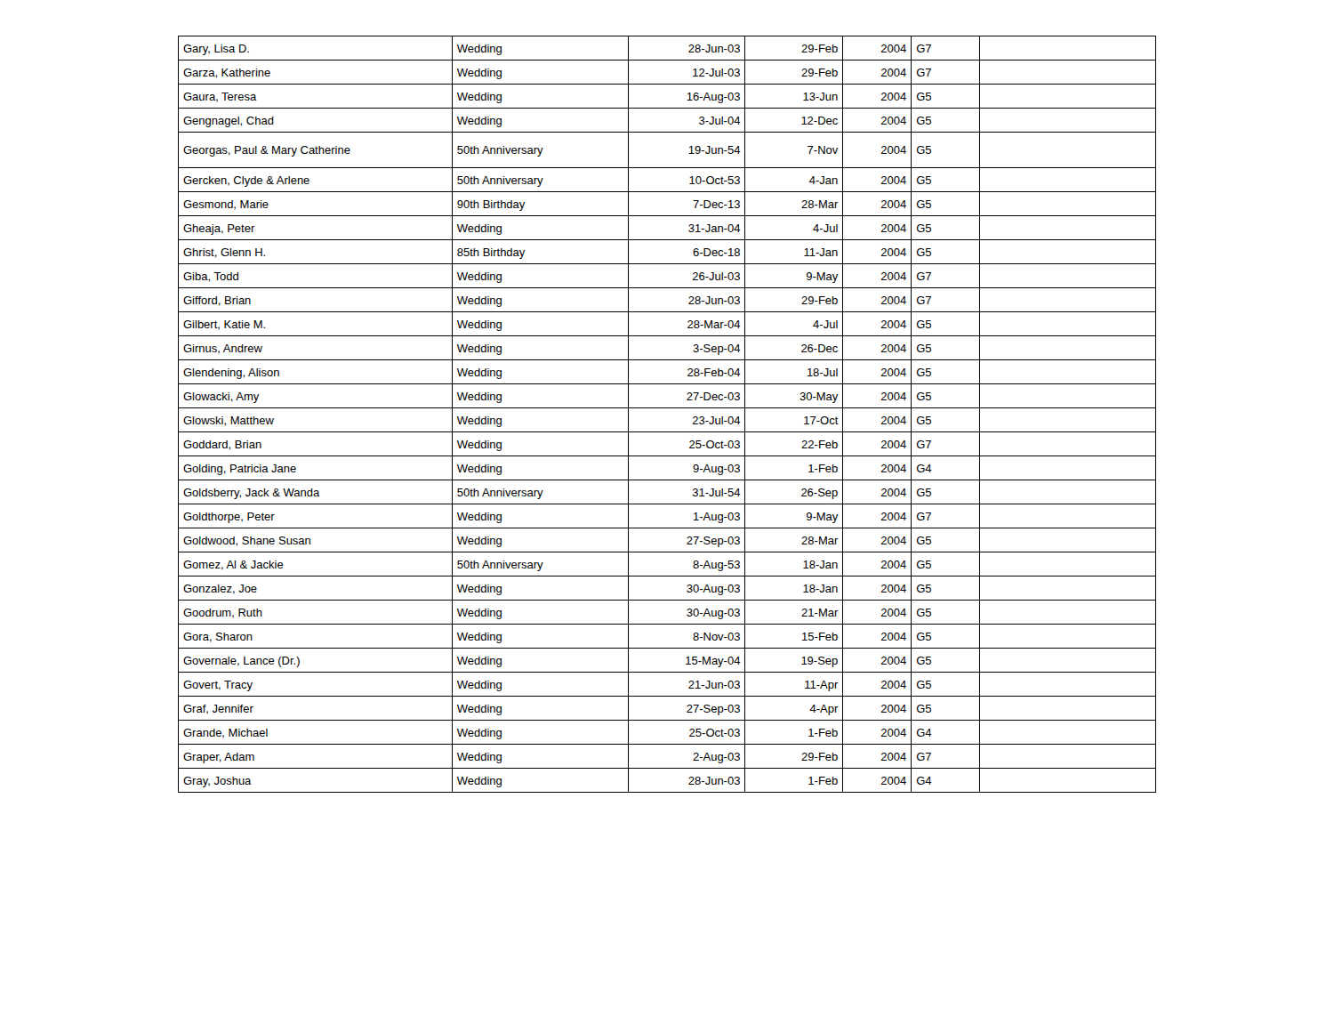| Gary, Lisa D. | Wedding | 28-Jun-03 | 29-Feb | 2004 | G7 | |
| Garza, Katherine | Wedding | 12-Jul-03 | 29-Feb | 2004 | G7 | |
| Gaura, Teresa | Wedding | 16-Aug-03 | 13-Jun | 2004 | G5 | |
| Gengnagel, Chad | Wedding | 3-Jul-04 | 12-Dec | 2004 | G5 | |
| Georgas, Paul & Mary Catherine | 50th Anniversary | 19-Jun-54 | 7-Nov | 2004 | G5 | |
| Gercken, Clyde & Arlene | 50th Anniversary | 10-Oct-53 | 4-Jan | 2004 | G5 | |
| Gesmond, Marie | 90th Birthday | 7-Dec-13 | 28-Mar | 2004 | G5 | |
| Gheaja, Peter | Wedding | 31-Jan-04 | 4-Jul | 2004 | G5 | |
| Ghrist, Glenn H. | 85th Birthday | 6-Dec-18 | 11-Jan | 2004 | G5 | |
| Giba, Todd | Wedding | 26-Jul-03 | 9-May | 2004 | G7 | |
| Gifford, Brian | Wedding | 28-Jun-03 | 29-Feb | 2004 | G7 | |
| Gilbert, Katie M. | Wedding | 28-Mar-04 | 4-Jul | 2004 | G5 | |
| Girnus, Andrew | Wedding | 3-Sep-04 | 26-Dec | 2004 | G5 | |
| Glendening, Alison | Wedding | 28-Feb-04 | 18-Jul | 2004 | G5 | |
| Glowacki, Amy | Wedding | 27-Dec-03 | 30-May | 2004 | G5 | |
| Glowski, Matthew | Wedding | 23-Jul-04 | 17-Oct | 2004 | G5 | |
| Goddard, Brian | Wedding | 25-Oct-03 | 22-Feb | 2004 | G7 | |
| Golding, Patricia Jane | Wedding | 9-Aug-03 | 1-Feb | 2004 | G4 | |
| Goldsberry, Jack & Wanda | 50th Anniversary | 31-Jul-54 | 26-Sep | 2004 | G5 | |
| Goldthorpe, Peter | Wedding | 1-Aug-03 | 9-May | 2004 | G7 | |
| Goldwood, Shane Susan | Wedding | 27-Sep-03 | 28-Mar | 2004 | G5 | |
| Gomez, Al & Jackie | 50th Anniversary | 8-Aug-53 | 18-Jan | 2004 | G5 | |
| Gonzalez, Joe | Wedding | 30-Aug-03 | 18-Jan | 2004 | G5 | |
| Goodrum, Ruth | Wedding | 30-Aug-03 | 21-Mar | 2004 | G5 | |
| Gora, Sharon | Wedding | 8-Nov-03 | 15-Feb | 2004 | G5 | |
| Governale, Lance (Dr.) | Wedding | 15-May-04 | 19-Sep | 2004 | G5 | |
| Govert, Tracy | Wedding | 21-Jun-03 | 11-Apr | 2004 | G5 | |
| Graf, Jennifer | Wedding | 27-Sep-03 | 4-Apr | 2004 | G5 | |
| Grande, Michael | Wedding | 25-Oct-03 | 1-Feb | 2004 | G4 | |
| Graper, Adam | Wedding | 2-Aug-03 | 29-Feb | 2004 | G7 | |
| Gray, Joshua | Wedding | 28-Jun-03 | 1-Feb | 2004 | G4 | |